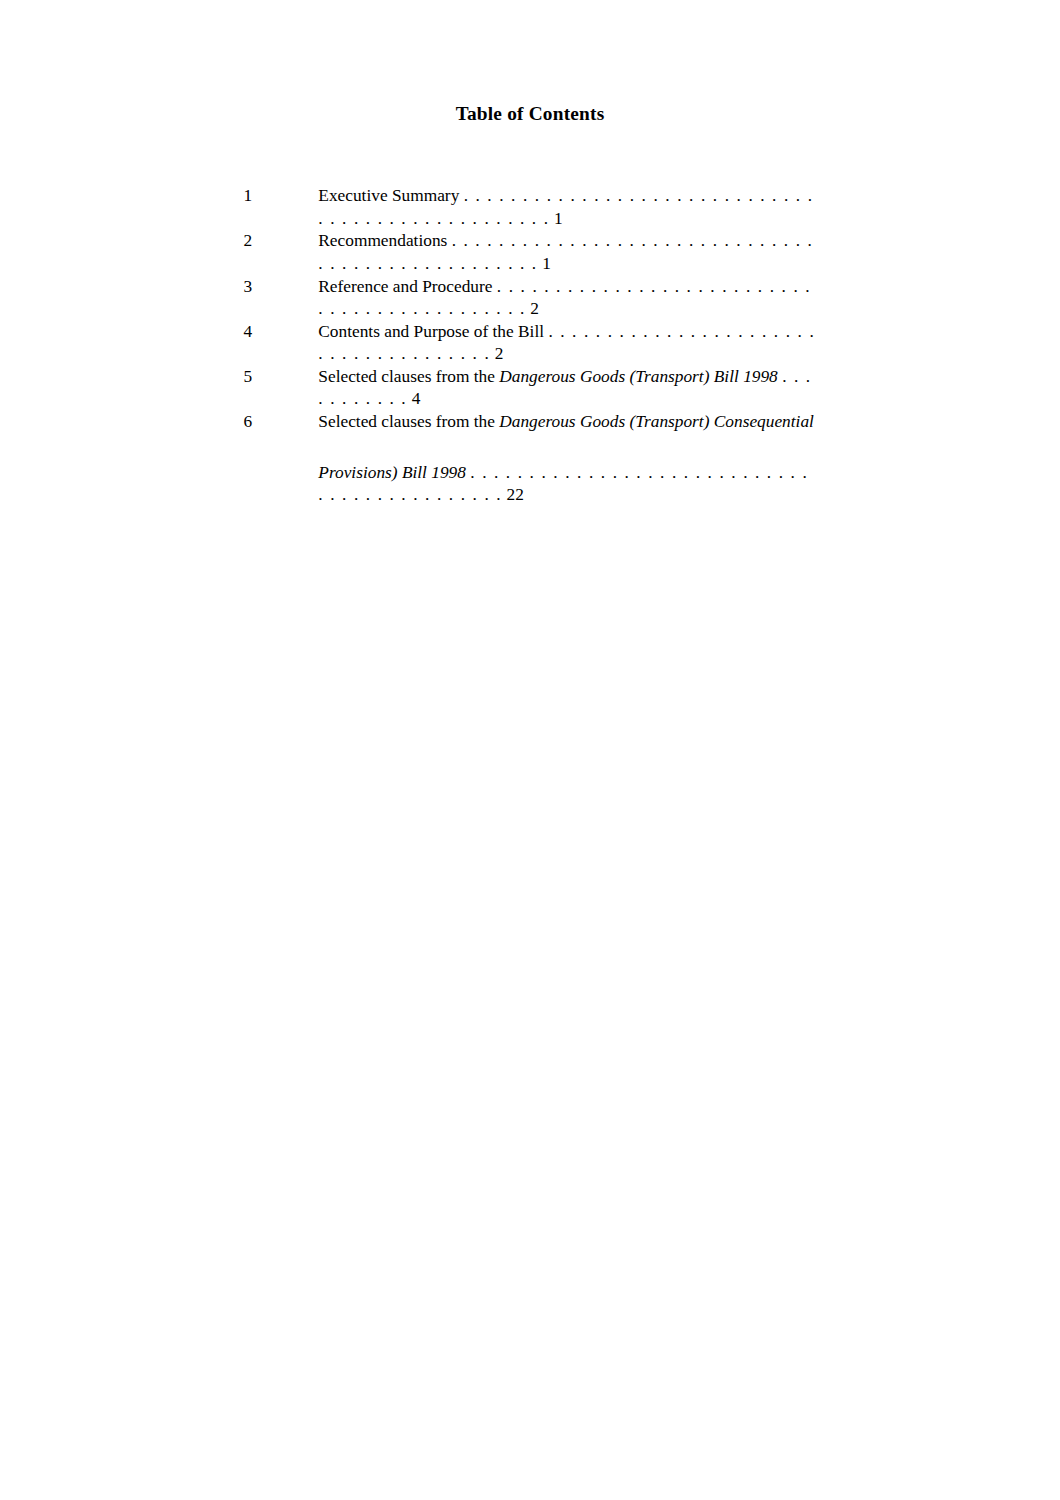Table of Contents
| 1 | Executive Summary . . . . . . . . . . . . . . . . . . . . . . . . . . . . . . . . . . . . . . . . . . . . . . . . . . 1 |
| 2 | Recommendations . . . . . . . . . . . . . . . . . . . . . . . . . . . . . . . . . . . . . . . . . . . . . . . . . . 1 |
| 3 | Reference and Procedure . . . . . . . . . . . . . . . . . . . . . . . . . . . . . . . . . . . . . . . . . . . . . 2 |
| 4 | Contents and Purpose of the Bill . . . . . . . . . . . . . . . . . . . . . . . . . . . . . . . . . . . . . . 2 |
| 5 | Selected clauses from the Dangerous Goods (Transport) Bill 1998 . . . . . . . . . . . 4 |
| 6 | Selected clauses from the Dangerous Goods (Transport) Consequential Provisions) Bill 1998 . . . . . . . . . . . . . . . . . . . . . . . . . . . . . . . . . . . . . . . . . . . . . 22 |